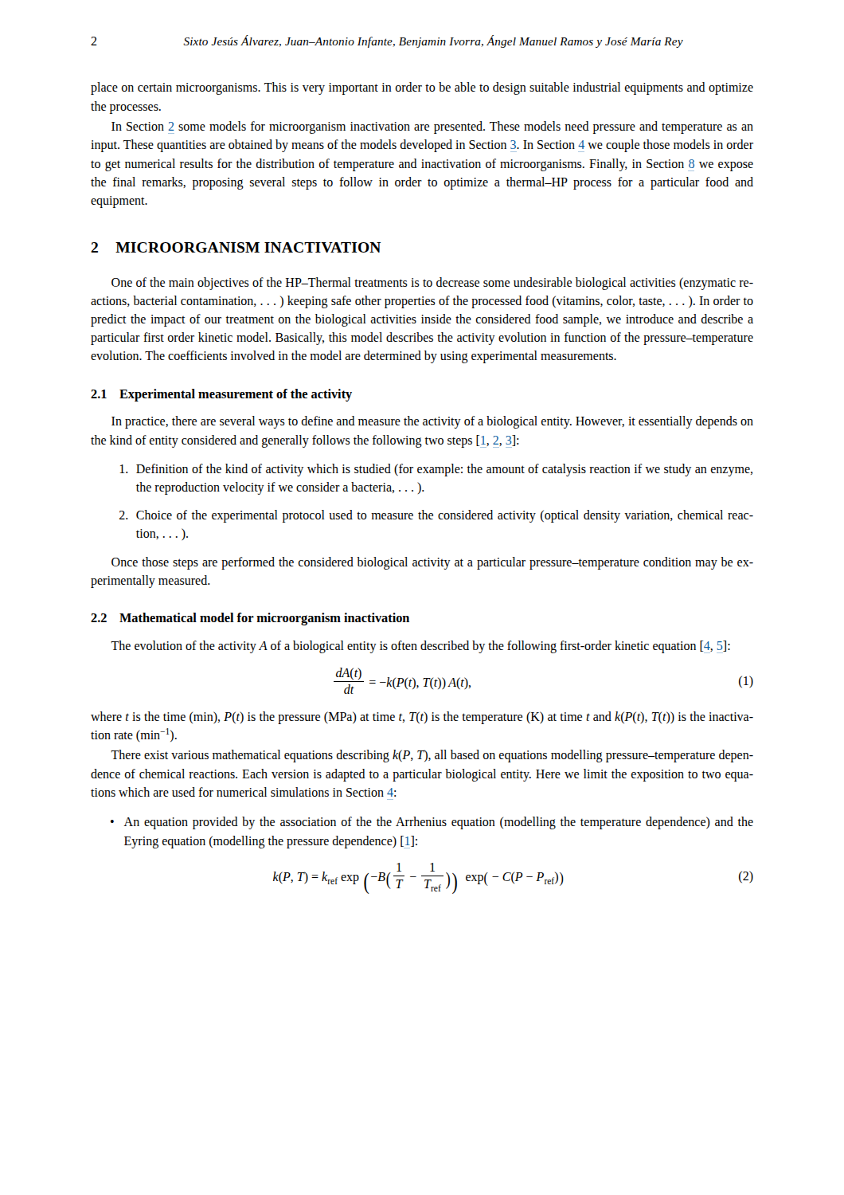2 Sixto Jesús Álvarez, Juan–Antonio Infante, Benjamin Ivorra, Ángel Manuel Ramos y José María Rey
place on certain microorganisms. This is very important in order to be able to design suitable industrial equipments and optimize the processes.
In Section 2 some models for microorganism inactivation are presented. These models need pressure and temperature as an input. These quantities are obtained by means of the models developed in Section 3. In Section 4 we couple those models in order to get numerical results for the distribution of temperature and inactivation of microorganisms. Finally, in Section 8 we expose the final remarks, proposing several steps to follow in order to optimize a thermal–HP process for a particular food and equipment.
2 MICROORGANISM INACTIVATION
One of the main objectives of the HP–Thermal treatments is to decrease some undesirable biological activities (enzymatic reactions, bacterial contamination, . . . ) keeping safe other properties of the processed food (vitamins, color, taste, . . . ). In order to predict the impact of our treatment on the biological activities inside the considered food sample, we introduce and describe a particular first order kinetic model. Basically, this model describes the activity evolution in function of the pressure–temperature evolution. The coefficients involved in the model are determined by using experimental measurements.
2.1 Experimental measurement of the activity
In practice, there are several ways to define and measure the activity of a biological entity. However, it essentially depends on the kind of entity considered and generally follows the following two steps [1, 2, 3]:
Definition of the kind of activity which is studied (for example: the amount of catalysis reaction if we study an enzyme, the reproduction velocity if we consider a bacteria, . . . ).
Choice of the experimental protocol used to measure the considered activity (optical density variation, chemical reaction, . . . ).
Once those steps are performed the considered biological activity at a particular pressure–temperature condition may be experimentally measured.
2.2 Mathematical model for microorganism inactivation
The evolution of the activity A of a biological entity is often described by the following first-order kinetic equation [4, 5]:
dA(t) dt = −k(P(t), T(t)) A(t),
(1)
where t is the time (min), P(t) is the pressure (MPa) at time t, T(t) is the temperature (K) at time t and k(P(t), T(t)) is the inactivation rate (min−1).
There exist various mathematical equations describing k(P, T), all based on equations modelling pressure–temperature dependence of chemical reactions. Each version is adapted to a particular biological entity. Here we limit the exposition to two equations which are used for numerical simulations in Section 4:
An equation provided by the association of the the Arrhenius equation (modelling the temperature dependence) and the Eyring equation (modelling the pressure dependence) [1]:
k(P, T) = kref exp (−B(1 T − 1 Tref)) exp( − C(P − Pref))
(2)